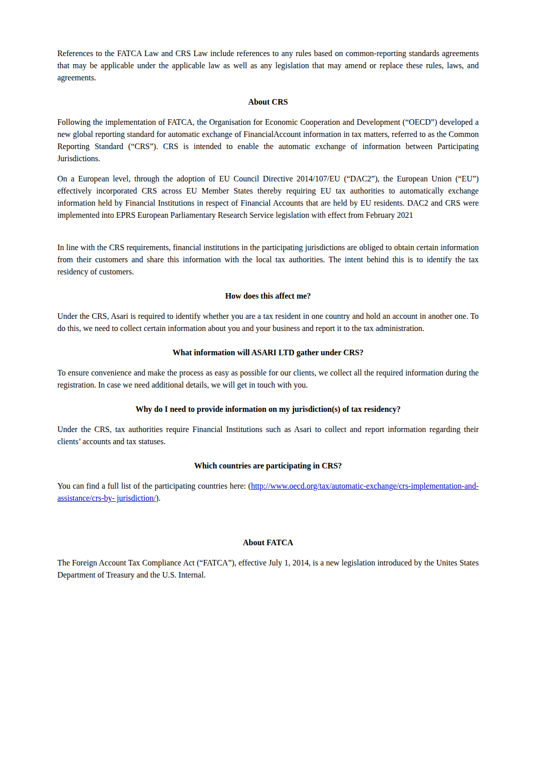References to the FATCA Law and CRS Law include references to any rules based on common-reporting standards agreements that may be applicable under the applicable law as well as any legislation that may amend or replace these rules, laws, and agreements.
About CRS
Following the implementation of FATCA, the Organisation for Economic Cooperation and Development (“OECD”) developed a new global reporting standard for automatic exchange of FinancialAccount information in tax matters, referred to as the Common Reporting Standard (“CRS”). CRS is intended to enable the automatic exchange of information between Participating Jurisdictions.
On a European level, through the adoption of EU Council Directive 2014/107/EU (“DAC2”), the European Union (“EU”) effectively incorporated CRS across EU Member States thereby requiring EU tax authorities to automatically exchange information held by Financial Institutions in respect of Financial Accounts that are held by EU residents. DAC2 and CRS were implemented into EPRS European Parliamentary Research Service legislation with effect from February 2021
In line with the CRS requirements, financial institutions in the participating jurisdictions are obliged to obtain certain information from their customers and share this information with the local tax authorities. The intent behind this is to identify the tax residency of customers.
How does this affect me?
Under the CRS, Asari is required to identify whether you are a tax resident in one country and hold an account in another one. To do this, we need to collect certain information about you and your business and report it to the tax administration.
What information will ASARI LTD gather under CRS?
To ensure convenience and make the process as easy as possible for our clients, we collect all the required information during the registration. In case we need additional details, we will get in touch with you.
Why do I need to provide information on my jurisdiction(s) of tax residency?
Under the CRS, tax authorities require Financial Institutions such as Asari to collect and report information regarding their clients’ accounts and tax statuses.
Which countries are participating in CRS?
You can find a full list of the participating countries here: (http://www.oecd.org/tax/automatic-exchange/crs-implementation-and-assistance/crs-by- jurisdiction/).
About FATCA
The Foreign Account Tax Compliance Act (“FATCA”), effective July 1, 2014, is a new legislation introduced by the Unites States Department of Treasury and the U.S. Internal.